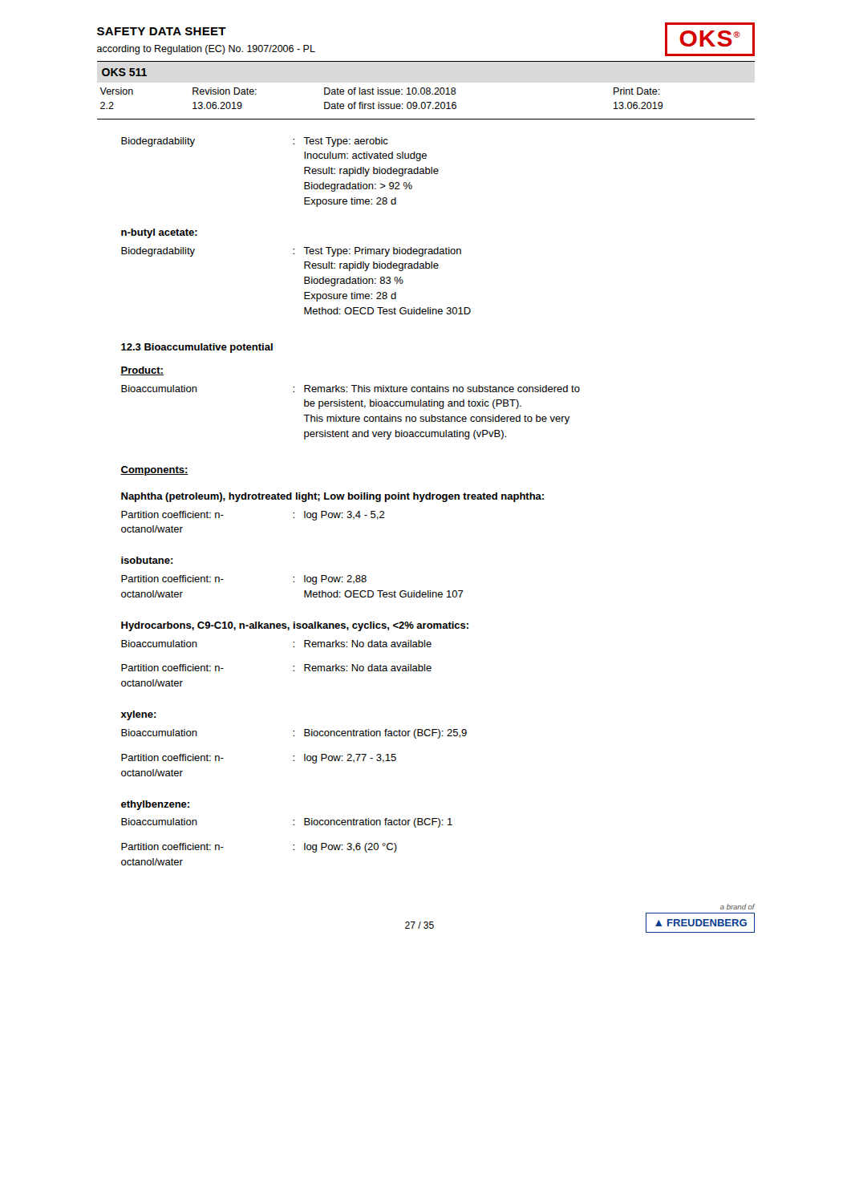SAFETY DATA SHEET
according to Regulation (EC) No. 1907/2006 - PL
OKS®
OKS 511
| Version 2.2 | Revision Date: 13.06.2019 | Date of last issue: 10.08.2018 Date of first issue: 09.07.2016 | Print Date: 13.06.2019 |
Biodegradability
:
Test Type: aerobic
Inoculum: activated sludge
Result: rapidly biodegradable
Biodegradation: > 92 %
Exposure time: 28 d
n-butyl acetate:
Biodegradability
:
Test Type: Primary biodegradation
Result: rapidly biodegradable
Biodegradation: 83 %
Exposure time: 28 d
Method: OECD Test Guideline 301D
12.3 Bioaccumulative potential
Product:
Bioaccumulation
:
Remarks: This mixture contains no substance considered to
be persistent, bioaccumulating and toxic (PBT).
This mixture contains no substance considered to be very
persistent and very bioaccumulating (vPvB).
Components:
Naphtha (petroleum), hydrotreated light; Low boiling point hydrogen treated naphtha:
Partition coefficient: n-
octanol/water
:
log Pow: 3,4 - 5,2
isobutane:
Partition coefficient: n-
octanol/water
:
log Pow: 2,88
Method: OECD Test Guideline 107
Hydrocarbons, C9-C10, n-alkanes, isoalkanes, cyclics, <2% aromatics:
Bioaccumulation
:
Remarks: No data available
Partition coefficient: n-
octanol/water
:
Remarks: No data available
xylene:
Bioaccumulation
:
Bioconcentration factor (BCF): 25,9
Partition coefficient: n-
octanol/water
:
log Pow: 2,77 - 3,15
ethylbenzene:
Bioaccumulation
:
Bioconcentration factor (BCF): 1
Partition coefficient: n-
octanol/water
:
log Pow: 3,6 (20 °C)
27 / 35
a brand of
▲FREUDENBERG